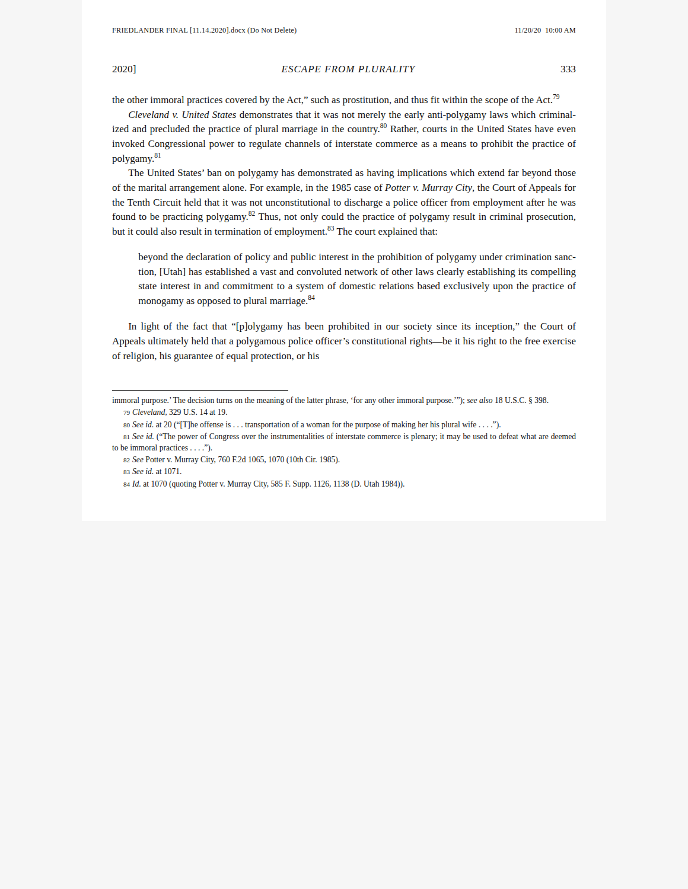FRIEDLANDER FINAL [11.14.2020].docx (Do Not Delete) 11/20/20 10:00 AM
2020] ESCAPE FROM PLURALITY 333
the other immoral practices covered by the Act,” such as prostitution, and thus fit within the scope of the Act.79
Cleveland v. United States demonstrates that it was not merely the early anti-polygamy laws which criminalized and precluded the practice of plural marriage in the country.80 Rather, courts in the United States have even invoked Congressional power to regulate channels of interstate commerce as a means to prohibit the practice of polygamy.81
The United States’ ban on polygamy has demonstrated as having implications which extend far beyond those of the marital arrangement alone. For example, in the 1985 case of Potter v. Murray City, the Court of Appeals for the Tenth Circuit held that it was not unconstitutional to discharge a police officer from employment after he was found to be practicing polygamy.82 Thus, not only could the practice of polygamy result in criminal prosecution, but it could also result in termination of employment.83 The court explained that:
beyond the declaration of policy and public interest in the prohibition of polygamy under crimination sanction, [Utah] has established a vast and convoluted network of other laws clearly establishing its compelling state interest in and commitment to a system of domestic relations based exclusively upon the practice of monogamy as opposed to plural marriage.84
In light of the fact that “[p]olygamy has been prohibited in our society since its inception,” the Court of Appeals ultimately held that a polygamous police officer’s constitutional rights—be it his right to the free exercise of religion, his guarantee of equal protection, or his
immoral purpose.’ The decision turns on the meaning of the latter phrase, ‘for any other immoral purpose.’”); see also 18 U.S.C. § 398.
79 Cleveland, 329 U.S. 14 at 19.
80 See id. at 20 (“[T]he offense is . . . transportation of a woman for the purpose of making her his plural wife . . . .”).
81 See id. (“The power of Congress over the instrumentalities of interstate commerce is plenary; it may be used to defeat what are deemed to be immoral practices . . . .”).
82 See Potter v. Murray City, 760 F.2d 1065, 1070 (10th Cir. 1985).
83 See id. at 1071.
84 Id. at 1070 (quoting Potter v. Murray City, 585 F. Supp. 1126, 1138 (D. Utah 1984)).